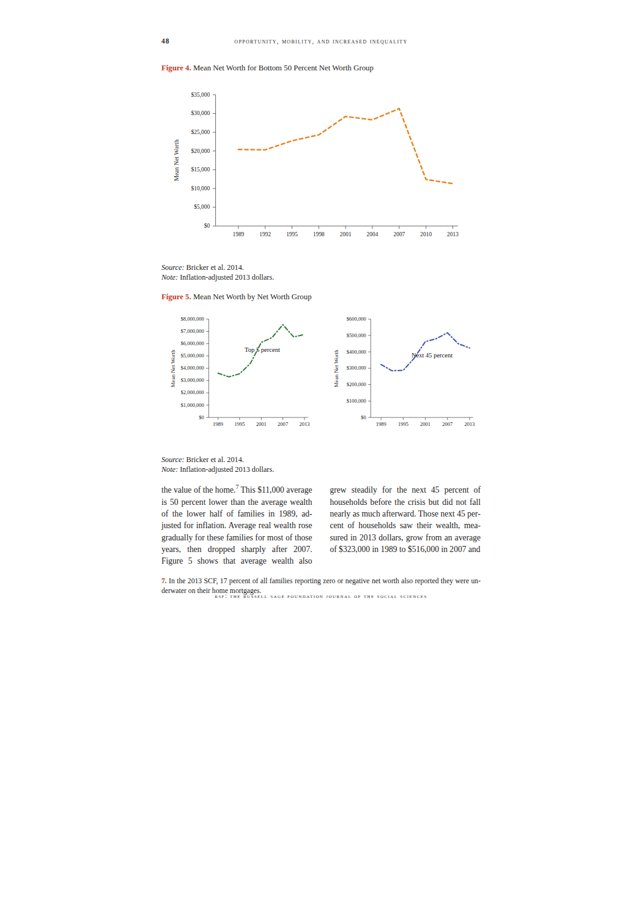48 opportunity, mobility, and increased inequality
Figure 4. Mean Net Worth for Bottom 50 Percent Net Worth Group
$0 $5,000 $10,000 $15,000 $20,000 $25,000 $30,000 $35,000 Mean Net Worth 1989 1992 1995 1998 2001 2004 2007 2010 2013
Source: Bricker et al. 2014.
Note: Inflation-adjusted 2013 dollars.
Figure 5. Mean Net Worth by Net Worth Group
$0 $1,000,000 $2,000,000 $3,000,000 $4,000,000 $5,000,000 $6,000,000 $7,000,000 $8,000,000 Mean Net Worth 1989 1995 2001 2007 2013 Top 5 percent
$0 $100,000 $200,000 $300,000 $400,000 $500,000 $600,000 Mean Net Worth 1989 1995 2001 2007 2013 Next 45 percent
Source: Bricker et al. 2014.
Note: Inflation-adjusted 2013 dollars.
the value of the home.7 This $11,000 average is 50 percent lower than the average wealth of the lower half of families in 1989, adjusted for inflation. Average real wealth rose gradually for these families for most of those years, then dropped sharply after 2007. Figure 5 shows that average wealth also grew steadily for the next 45 percent of households before the crisis but did not fall nearly as much afterward. Those next 45 percent of households saw their wealth, measured in 2013 dollars, grow from an average of $323,000 in 1989 to $516,000 in 2007 and
7. In the 2013 SCF, 17 percent of all families reporting zero or negative net worth also reported they were underwater on their home mortgages.
rsf: the russell sage foundation journal of the social sciences